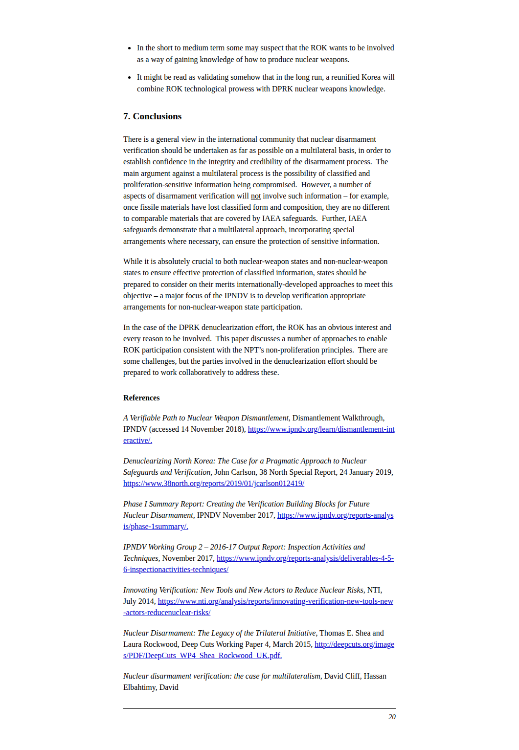In the short to medium term some may suspect that the ROK wants to be involved as a way of gaining knowledge of how to produce nuclear weapons.
It might be read as validating somehow that in the long run, a reunified Korea will combine ROK technological prowess with DPRK nuclear weapons knowledge.
7. Conclusions
There is a general view in the international community that nuclear disarmament verification should be undertaken as far as possible on a multilateral basis, in order to establish confidence in the integrity and credibility of the disarmament process. The main argument against a multilateral process is the possibility of classified and proliferation-sensitive information being compromised. However, a number of aspects of disarmament verification will not involve such information – for example, once fissile materials have lost classified form and composition, they are no different to comparable materials that are covered by IAEA safeguards. Further, IAEA safeguards demonstrate that a multilateral approach, incorporating special arrangements where necessary, can ensure the protection of sensitive information.
While it is absolutely crucial to both nuclear-weapon states and non-nuclear-weapon states to ensure effective protection of classified information, states should be prepared to consider on their merits internationally-developed approaches to meet this objective – a major focus of the IPNDV is to develop verification appropriate arrangements for non-nuclear-weapon state participation.
In the case of the DPRK denuclearization effort, the ROK has an obvious interest and every reason to be involved. This paper discusses a number of approaches to enable ROK participation consistent with the NPT’s non-proliferation principles. There are some challenges, but the parties involved in the denuclearization effort should be prepared to work collaboratively to address these.
References
A Verifiable Path to Nuclear Weapon Dismantlement, Dismantlement Walkthrough, IPNDV (accessed 14 November 2018), https://www.ipndv.org/learn/dismantlement-interactive/.
Denuclearizing North Korea: The Case for a Pragmatic Approach to Nuclear Safeguards and Verification, John Carlson, 38 North Special Report, 24 January 2019, https://www.38north.org/reports/2019/01/jcarlson012419/
Phase I Summary Report: Creating the Verification Building Blocks for Future Nuclear Disarmament, IPNDV November 2017, https://www.ipndv.org/reports-analysis/phase-1summary/.
IPNDV Working Group 2 – 2016-17 Output Report: Inspection Activities and Techniques, November 2017, https://www.ipndv.org/reports-analysis/deliverables-4-5-6-inspectionactivities-techniques/
Innovating Verification: New Tools and New Actors to Reduce Nuclear Risks, NTI, July 2014, https://www.nti.org/analysis/reports/innovating-verification-new-tools-new-actors-reducenuclear-risks/
Nuclear Disarmament: The Legacy of the Trilateral Initiative, Thomas E. Shea and Laura Rockwood, Deep Cuts Working Paper 4, March 2015, http://deepcuts.org/images/PDF/DeepCuts_WP4_Shea_Rockwood_UK.pdf.
Nuclear disarmament verification: the case for multilateralism, David Cliff, Hassan Elbahtimy, David
20